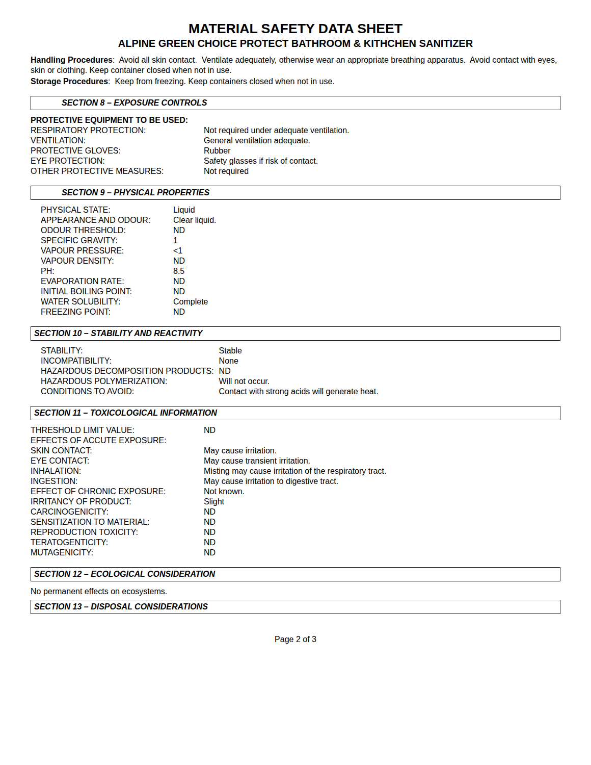MATERIAL SAFETY DATA SHEET
ALPINE GREEN CHOICE PROTECT BATHROOM & KITHCHEN SANITIZER
Handling Procedures: Avoid all skin contact. Ventilate adequately, otherwise wear an appropriate breathing apparatus. Avoid contact with eyes, skin or clothing. Keep container closed when not in use.
Storage Procedures: Keep from freezing. Keep containers closed when not in use.
SECTION 8 – EXPOSURE CONTROLS
PROTECTIVE EQUIPMENT TO BE USED:
| RESPIRATORY PROTECTION: | Not required under adequate ventilation. |
| VENTILATION: | General ventilation adequate. |
| PROTECTIVE GLOVES: | Rubber |
| EYE PROTECTION: | Safety glasses if risk of contact. |
| OTHER PROTECTIVE MEASURES: | Not required |
SECTION 9 – PHYSICAL PROPERTIES
| PHYSICAL STATE: | Liquid |
| APPEARANCE AND ODOUR: | Clear liquid. |
| ODOUR THRESHOLD: | ND |
| SPECIFIC GRAVITY: | 1 |
| VAPOUR PRESSURE: | <1 |
| VAPOUR DENSITY: | ND |
| PH: | 8.5 |
| EVAPORATION RATE: | ND |
| INITIAL BOILING POINT: | ND |
| WATER SOLUBILITY: | Complete |
| FREEZING POINT: | ND |
SECTION 10 – STABILITY AND REACTIVITY
| STABILITY: | Stable |
| INCOMPATIBILITY: | None |
| HAZARDOUS DECOMPOSITION PRODUCTS: | ND |
| HAZARDOUS POLYMERIZATION: | Will not occur. |
| CONDITIONS TO AVOID: | Contact with strong acids will generate heat. |
SECTION 11 – TOXICOLOGICAL INFORMATION
| THRESHOLD LIMIT VALUE: | ND |
| EFFECTS OF ACCUTE EXPOSURE: | |
| SKIN CONTACT: | May cause irritation. |
| EYE CONTACT: | May cause transient irritation. |
| INHALATION: | Misting may cause irritation of the respiratory tract. |
| INGESTION: | May cause irritation to digestive tract. |
| EFFECT OF CHRONIC EXPOSURE: | Not known. |
| IRRITANCY OF PRODUCT: | Slight |
| CARCINOGENICITY: | ND |
| SENSITIZATION TO MATERIAL: | ND |
| REPRODUCTION TOXICITY: | ND |
| TERATOGENTICITY: | ND |
| MUTAGENICITY: | ND |
SECTION 12 – ECOLOGICAL CONSIDERATION
No permanent effects on ecosystems.
SECTION 13 – DISPOSAL CONSIDERATIONS
Page 2 of 3